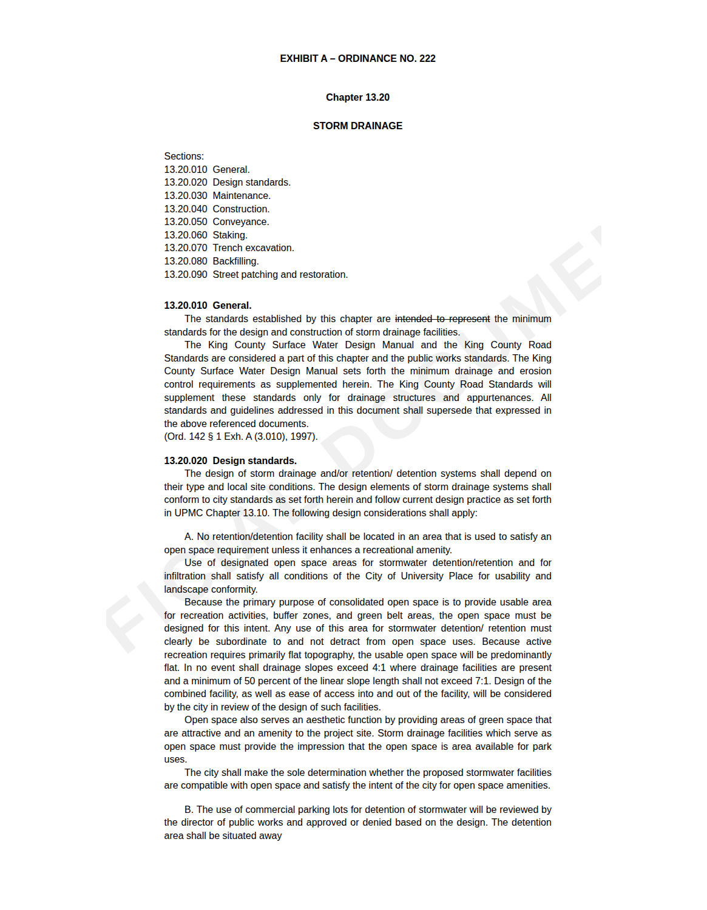OFFICIAL DOCUMENT
EXHIBIT A – ORDINANCE NO. 222
Chapter 13.20
STORM DRAINAGE
Sections:
| 13.20.010 | General. |
| 13.20.020 | Design standards. |
| 13.20.030 | Maintenance. |
| 13.20.040 | Construction. |
| 13.20.050 | Conveyance. |
| 13.20.060 | Staking. |
| 13.20.070 | Trench excavation. |
| 13.20.080 | Backfilling. |
| 13.20.090 | Street patching and restoration. |
13.20.010 General.
The standards established by this chapter are intended to represent the minimum standards for the design and construction of storm drainage facilities.
The King County Surface Water Design Manual and the King County Road Standards are considered a part of this chapter and the public works standards. The King County Surface Water Design Manual sets forth the minimum drainage and erosion control requirements as supplemented herein. The King County Road Standards will supplement these standards only for drainage structures and appurtenances. All standards and guidelines addressed in this document shall supersede that expressed in the above referenced documents.
(Ord. 142 § 1 Exh. A (3.010), 1997).
13.20.020 Design standards.
The design of storm drainage and/or retention/ detention systems shall depend on their type and local site conditions. The design elements of storm drainage systems shall conform to city standards as set forth herein and follow current design practice as set forth in UPMC Chapter 13.10. The following design considerations shall apply:
A. No retention/detention facility shall be located in an area that is used to satisfy an open space requirement unless it enhances a recreational amenity.
Use of designated open space areas for stormwater detention/retention and for infiltration shall satisfy all conditions of the City of University Place for usability and landscape conformity.
Because the primary purpose of consolidated open space is to provide usable area for recreation activities, buffer zones, and green belt areas, the open space must be designed for this intent. Any use of this area for stormwater detention/ retention must clearly be subordinate to and not detract from open space uses. Because active recreation requires primarily flat topography, the usable open space will be predominantly flat. In no event shall drainage slopes exceed 4:1 where drainage facilities are present and a minimum of 50 percent of the linear slope length shall not exceed 7:1. Design of the combined facility, as well as ease of access into and out of the facility, will be considered by the city in review of the design of such facilities.
Open space also serves an aesthetic function by providing areas of green space that are attractive and an amenity to the project site. Storm drainage facilities which serve as open space must provide the impression that the open space is area available for park uses.
The city shall make the sole determination whether the proposed stormwater facilities are compatible with open space and satisfy the intent of the city for open space amenities.
B. The use of commercial parking lots for detention of stormwater will be reviewed by the director of public works and approved or denied based on the design. The detention area shall be situated away